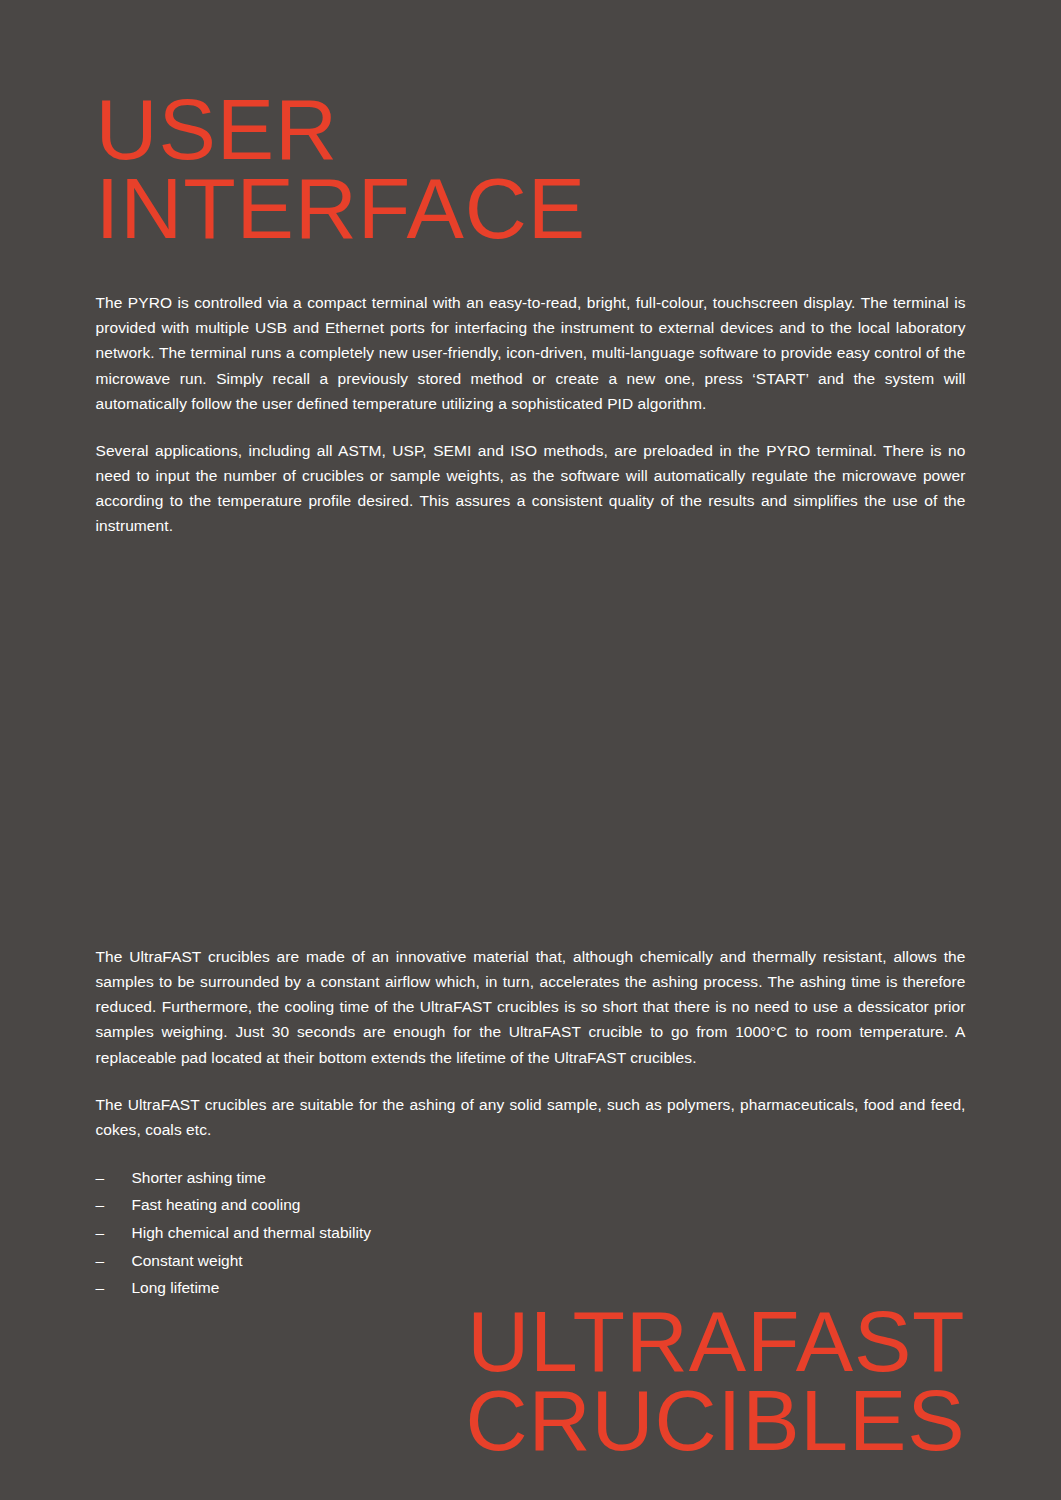User Interface
The PYRO is controlled via a compact terminal with an easy-to-read, bright, full-colour, touchscreen display. The terminal is provided with multiple USB and Ethernet ports for interfacing the instrument to external devices and to the local laboratory network. The terminal runs a completely new user-friendly, icon-driven, multi-language software to provide easy control of the microwave run. Simply recall a previously stored method or create a new one, press ‘START’ and the system will automatically follow the user defined temperature utilizing a sophisticated PID algorithm.
Several applications, including all ASTM, USP, SEMI and ISO methods, are preloaded in the PYRO terminal. There is no need to input the number of crucibles or sample weights, as the software will automatically regulate the microwave power according to the temperature profile desired. This assures a consistent quality of the results and simplifies the use of the instrument.
The UltraFAST crucibles are made of an innovative material that, although chemically and thermally resistant, allows the samples to be surrounded by a constant airflow which, in turn, accelerates the ashing process. The ashing time is therefore reduced. Furthermore, the cooling time of the UltraFAST crucibles is so short that there is no need to use a dessicator prior samples weighing. Just 30 seconds are enough for the UltraFAST crucible to go from 1000°C to room temperature. A replaceable pad located at their bottom extends the lifetime of the UltraFAST crucibles.
The UltraFAST crucibles are suitable for the ashing of any solid sample, such as polymers, pharmaceuticals, food and feed, cokes, coals etc.
Shorter ashing time
Fast heating and cooling
High chemical and thermal stability
Constant weight
Long lifetime
UltraFAST Crucibles